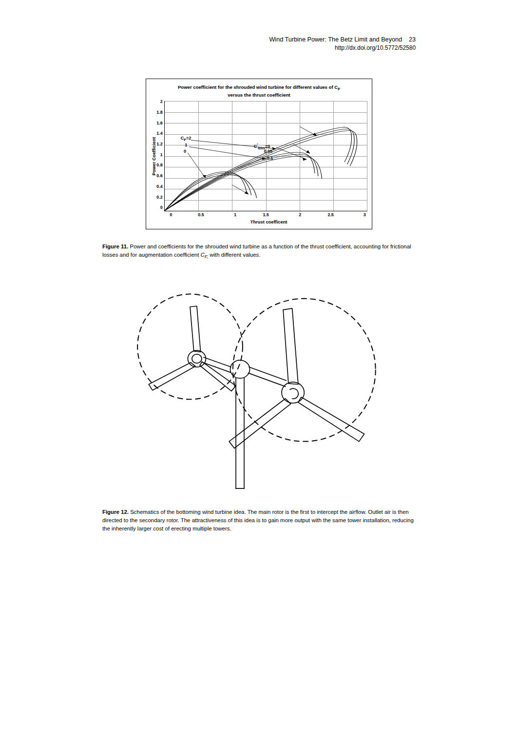Wind Turbine Power: The Betz Limit and Beyond23
http://dx.doi.org/10.5772/52580
Power coefficient for the shrouded wind turbine for different values of CF
versus the thrust coefficient
Power Coefficient
2 1.8 1.6 1.4 1.2 1 0.8 0.6 0.4 0.2 0
Coordinate mapping: x: 0..3 -> 0..600 (200 px per unit) y: 0..2 -> 470..0 (235 px per unit) CF=2 1 0 C′loss=0 0.05 0.1
0 0.5 1 1.5 2 2.5 3
Thrust coefficent
Figure 11. Power and coefficients for the shrouded wind turbine as a function of the thrust coefficient, accounting for frictional losses and for augmentation coefficient CF, with different values.
Figure 12. Schematics of the bottoming wind turbine idea. The main rotor is the first to intercept the airflow. Outlet air is then directed to the secondary rotor. The attractiveness of this idea is to gain more output with the same tower installation, reducing the inherently larger cost of erecting multiple towers.